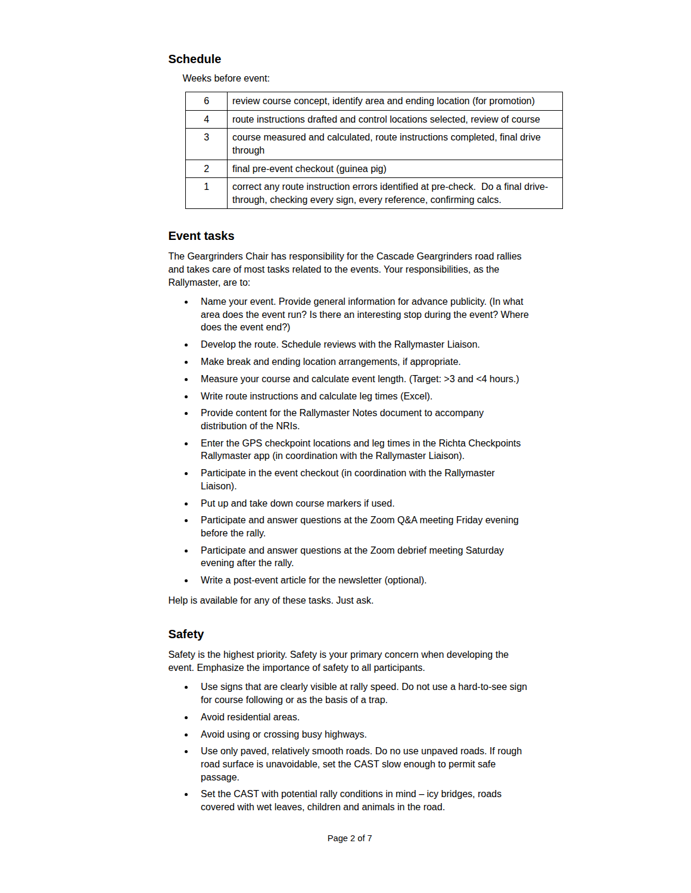Schedule
Weeks before event:
| 6 | review course concept, identify area and ending location (for promotion) |
| 4 | route instructions drafted and control locations selected, review of course |
| 3 | course measured and calculated, route instructions completed, final drive through |
| 2 | final pre-event checkout (guinea pig) |
| 1 | correct any route instruction errors identified at pre-check. Do a final drive-through, checking every sign, every reference, confirming calcs. |
Event tasks
The Geargrinders Chair has responsibility for the Cascade Geargrinders road rallies and takes care of most tasks related to the events. Your responsibilities, as the Rallymaster, are to:
Name your event. Provide general information for advance publicity. (In what area does the event run? Is there an interesting stop during the event? Where does the event end?)
Develop the route. Schedule reviews with the Rallymaster Liaison.
Make break and ending location arrangements, if appropriate.
Measure your course and calculate event length. (Target: >3 and <4 hours.)
Write route instructions and calculate leg times (Excel).
Provide content for the Rallymaster Notes document to accompany distribution of the NRIs.
Enter the GPS checkpoint locations and leg times in the Richta Checkpoints Rallymaster app (in coordination with the Rallymaster Liaison).
Participate in the event checkout (in coordination with the Rallymaster Liaison).
Put up and take down course markers if used.
Participate and answer questions at the Zoom Q&A meeting Friday evening before the rally.
Participate and answer questions at the Zoom debrief meeting Saturday evening after the rally.
Write a post-event article for the newsletter (optional).
Help is available for any of these tasks. Just ask.
Safety
Safety is the highest priority. Safety is your primary concern when developing the event. Emphasize the importance of safety to all participants.
Use signs that are clearly visible at rally speed. Do not use a hard-to-see sign for course following or as the basis of a trap.
Avoid residential areas.
Avoid using or crossing busy highways.
Use only paved, relatively smooth roads. Do no use unpaved roads. If rough road surface is unavoidable, set the CAST slow enough to permit safe passage.
Set the CAST with potential rally conditions in mind – icy bridges, roads covered with wet leaves, children and animals in the road.
Page 2 of 7